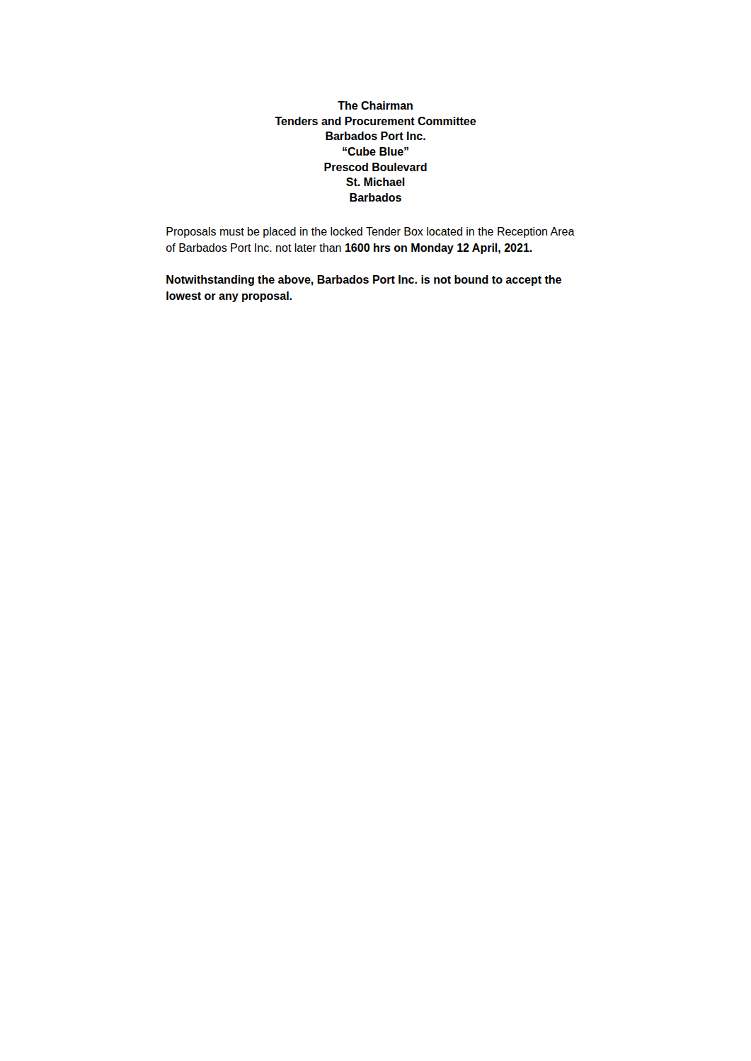The Chairman Tenders and Procurement Committee Barbados Port Inc. “Cube Blue” Prescod Boulevard St. Michael Barbados
Proposals must be placed in the locked Tender Box located in the Reception Area of Barbados Port Inc. not later than 1600 hrs on Monday 12 April, 2021.
Notwithstanding the above, Barbados Port Inc. is not bound to accept the lowest or any proposal.